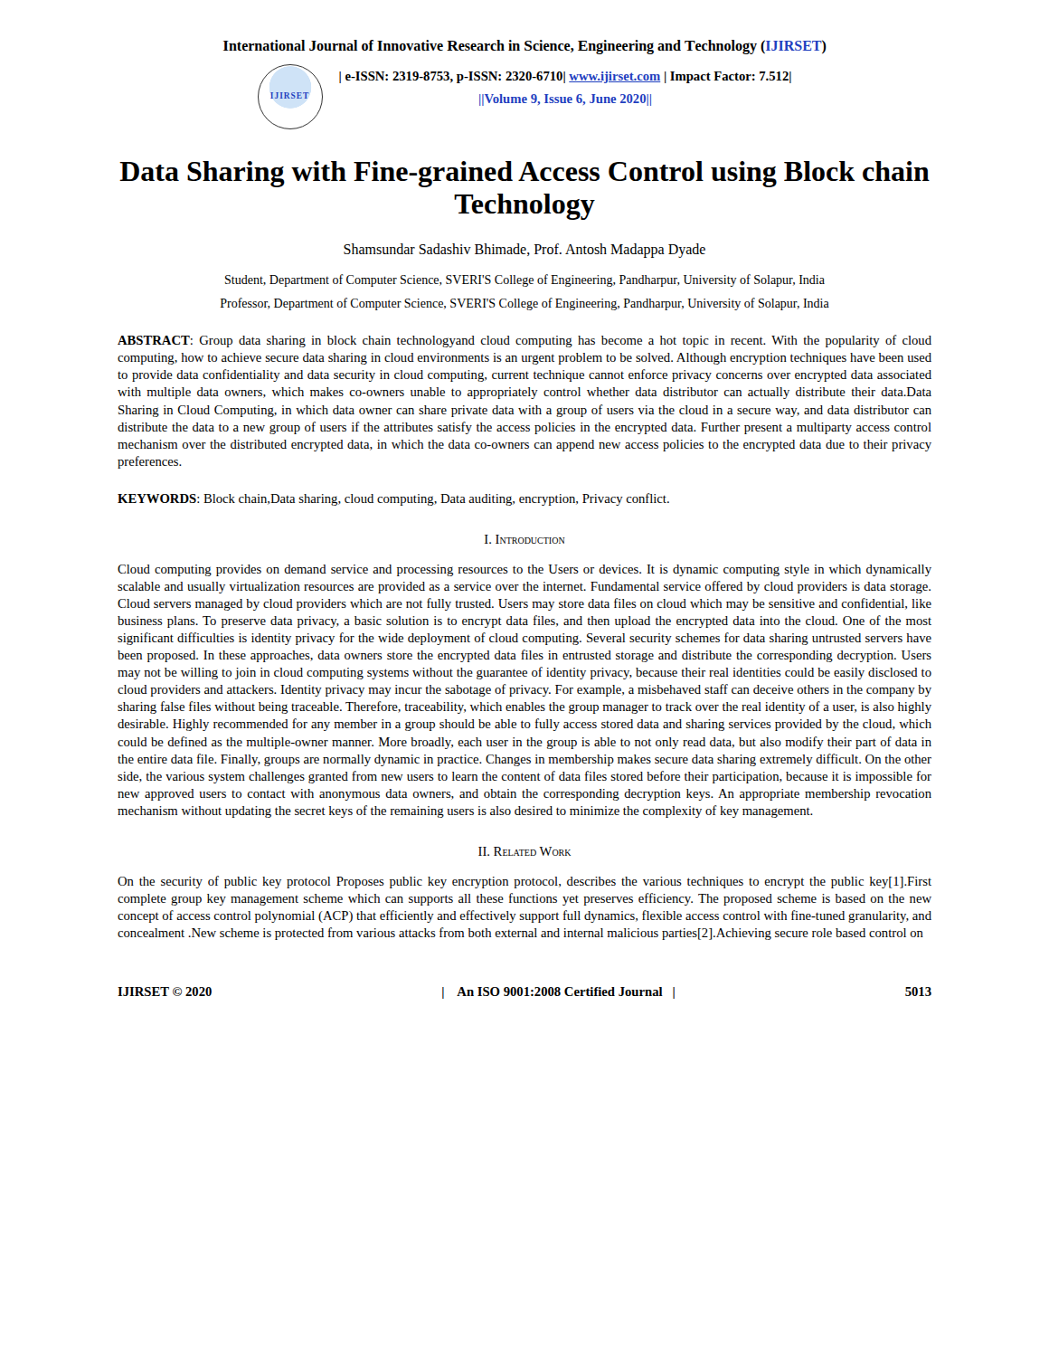International Journal of Innovative Research in Science, Engineering and Technology (IJIRSET)
IJIRSET
| e-ISSN: 2319-8753, p-ISSN: 2320-6710| www.ijirset.com | Impact Factor: 7.512|
||Volume 9, Issue 6, June 2020||
Data Sharing with Fine-grained Access Control using Block chain Technology
Shamsundar Sadashiv Bhimade, Prof. Antosh Madappa Dyade
Student, Department of Computer Science, SVERI'S College of Engineering, Pandharpur, University of Solapur, India
Professor, Department of Computer Science, SVERI'S College of Engineering, Pandharpur, University of Solapur, India
ABSTRACT: Group data sharing in block chain technologyand cloud computing has become a hot topic in recent. With the popularity of cloud computing, how to achieve secure data sharing in cloud environments is an urgent problem to be solved. Although encryption techniques have been used to provide data confidentiality and data security in cloud computing, current technique cannot enforce privacy concerns over encrypted data associated with multiple data owners, which makes co-owners unable to appropriately control whether data distributor can actually distribute their data.Data Sharing in Cloud Computing, in which data owner can share private data with a group of users via the cloud in a secure way, and data distributor can distribute the data to a new group of users if the attributes satisfy the access policies in the encrypted data. Further present a multiparty access control mechanism over the distributed encrypted data, in which the data co-owners can append new access policies to the encrypted data due to their privacy preferences.
KEYWORDS: Block chain,Data sharing, cloud computing, Data auditing, encryption, Privacy conflict.
I. Introduction
Cloud computing provides on demand service and processing resources to the Users or devices. It is dynamic computing style in which dynamically scalable and usually virtualization resources are provided as a service over the internet. Fundamental service offered by cloud providers is data storage. Cloud servers managed by cloud providers which are not fully trusted. Users may store data files on cloud which may be sensitive and confidential, like business plans. To preserve data privacy, a basic solution is to encrypt data files, and then upload the encrypted data into the cloud. One of the most significant difficulties is identity privacy for the wide deployment of cloud computing. Several security schemes for data sharing untrusted servers have been proposed. In these approaches, data owners store the encrypted data files in entrusted storage and distribute the corresponding decryption. Users may not be willing to join in cloud computing systems without the guarantee of identity privacy, because their real identities could be easily disclosed to cloud providers and attackers. Identity privacy may incur the sabotage of privacy. For example, a misbehaved staff can deceive others in the company by sharing false files without being traceable. Therefore, traceability, which enables the group manager to track over the real identity of a user, is also highly desirable. Highly recommended for any member in a group should be able to fully access stored data and sharing services provided by the cloud, which could be defined as the multiple-owner manner. More broadly, each user in the group is able to not only read data, but also modify their part of data in the entire data file. Finally, groups are normally dynamic in practice. Changes in membership makes secure data sharing extremely difficult. On the other side, the various system challenges granted from new users to learn the content of data files stored before their participation, because it is impossible for new approved users to contact with anonymous data owners, and obtain the corresponding decryption keys. An appropriate membership revocation mechanism without updating the secret keys of the remaining users is also desired to minimize the complexity of key management.
II. Related Work
On the security of public key protocol Proposes public key encryption protocol, describes the various techniques to encrypt the public key[1].First complete group key management scheme which can supports all these functions yet preserves efficiency. The proposed scheme is based on the new concept of access control polynomial (ACP) that efficiently and effectively support full dynamics, flexible access control with fine-tuned granularity, and concealment .New scheme is protected from various attacks from both external and internal malicious parties[2].Achieving secure role based control on
IJIRSET © 2020
| An ISO 9001:2008 Certified Journal |
5013